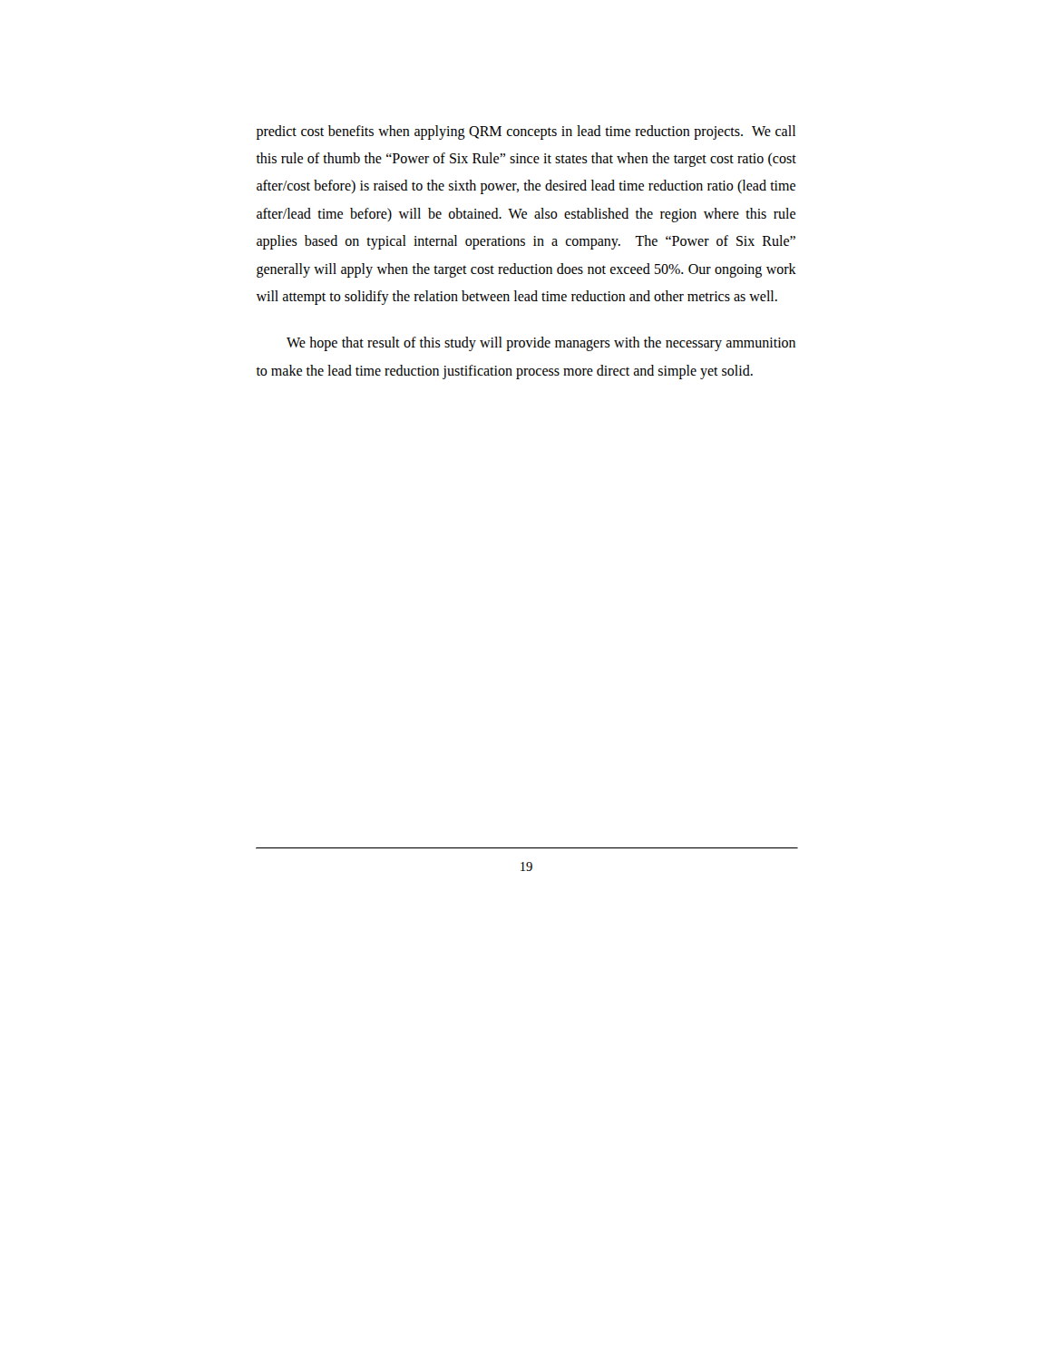predict cost benefits when applying QRM concepts in lead time reduction projects. We call this rule of thumb the “Power of Six Rule” since it states that when the target cost ratio (cost after/cost before) is raised to the sixth power, the desired lead time reduction ratio (lead time after/lead time before) will be obtained. We also established the region where this rule applies based on typical internal operations in a company. The “Power of Six Rule” generally will apply when the target cost reduction does not exceed 50%. Our ongoing work will attempt to solidify the relation between lead time reduction and other metrics as well.
We hope that result of this study will provide managers with the necessary ammunition to make the lead time reduction justification process more direct and simple yet solid.
19